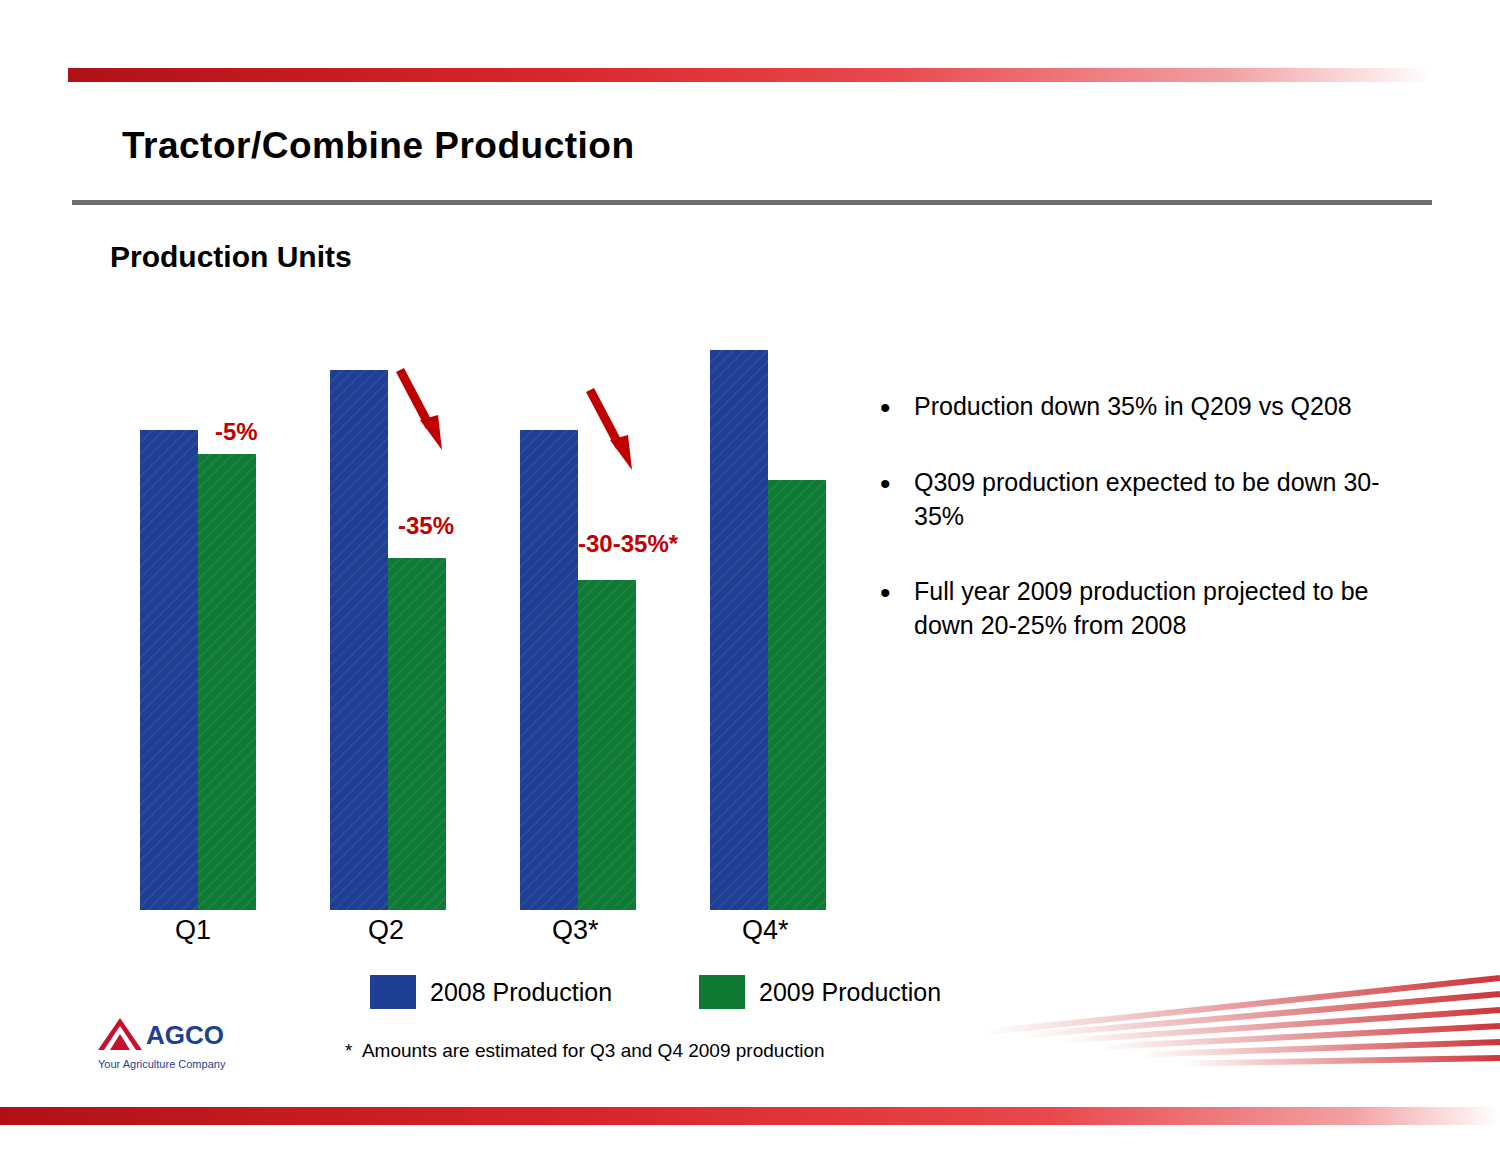Tractor/Combine Production
Production Units
-5%
-35%
-30-35%*
Q1
Q2
Q3*
Q4*
Production down 35% in Q209 vs Q208
Q309 production expected to be down 30-35%
Full year 2009 production projected to be down 20-25% from 2008
2008 Production 2009 Production
* Amounts are estimated for Q3 and Q4 2009 production
AGCO Your Agriculture Company
4